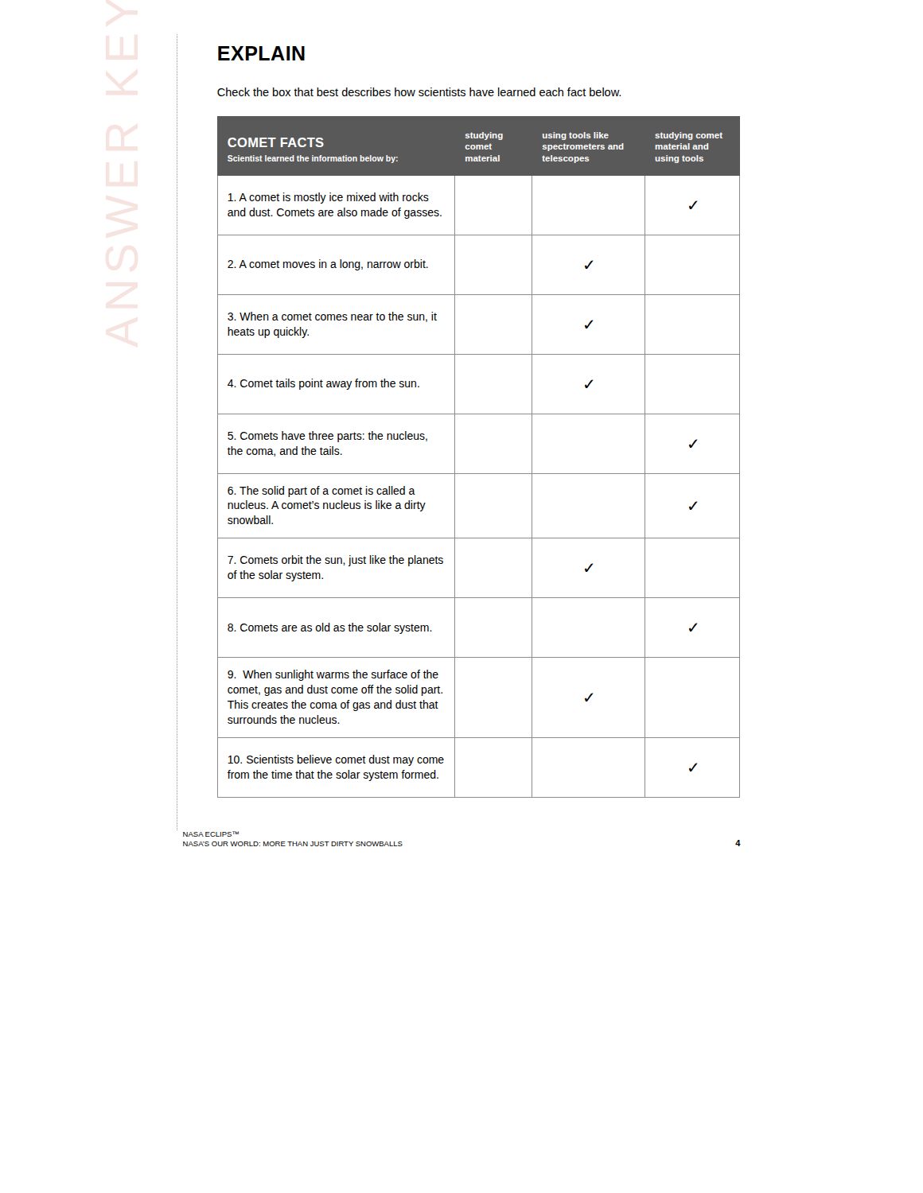ANSWER KEY
EXPLAIN
Check the box that best describes how scientists have learned each fact below.
| COMET FACTS Scientist learned the information below by: | studying comet material | using tools like spectrometers and telescopes | studying comet material and using tools |
| --- | --- | --- | --- |
| 1. A comet is mostly ice mixed with rocks and dust. Comets are also made of gasses. | | | ✓ |
| 2. A comet moves in a long, narrow orbit. | | ✓ | |
| 3. When a comet comes near to the sun, it heats up quickly. | | ✓ | |
| 4. Comet tails point away from the sun. | | ✓ | |
| 5. Comets have three parts: the nucleus, the coma, and the tails. | | | ✓ |
| 6. The solid part of a comet is called a nucleus. A comet’s nucleus is like a dirty snowball. | | | ✓ |
| 7. Comets orbit the sun, just like the planets of the solar system. | | ✓ | |
| 8. Comets are as old as the solar system. | | | ✓ |
| 9. When sunlight warms the surface of the comet, gas and dust come off the solid part. This creates the coma of gas and dust that surrounds the nucleus. | | ✓ | |
| 10. Scientists believe comet dust may come from the time that the solar system formed. | | | ✓ |
NASA eClips™
NASA’S OUR WORLD: MORE THAN JUST DIRTY SNOWBALLS
4